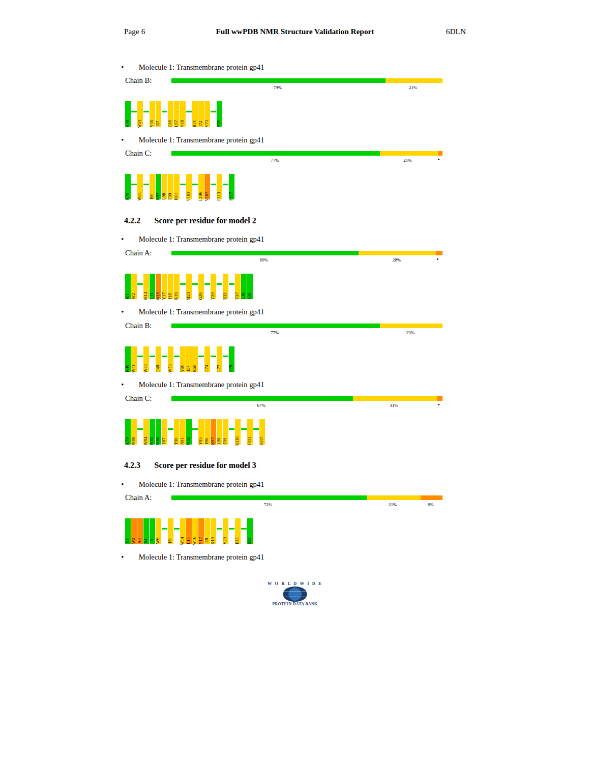Page 6
Full wwPDB NMR Structure Validation Report
6DLN
Molecule 1: Transmembrane protein gp41
Chain B:
79% 21%
K40
W53
Y56
I57
G66
L67
V68
R71
I72
V73
S78
Molecule 1: Transmembrane protein gp41
Chain C:
77% 21% •
K79
W84
I96
K97
L98
F99
I100
V103
L106
V107
F113
S117
4.2.2 Score per residue for model 2
Molecule 1: Transmembrane protein gp41
Chain A:
69% 28% •
K1
W2
W14
L15
W16
Y17
I18
K19
M23
G26
V29
R32
V37
L38
S39
Molecule 1: Transmembrane protein gp41
Chain B:
77% 23%
K40
W41
W45
F48
W53
Y56
I57
K58
F74
L77
S78
Molecule 1: Transmembrane protein gp41
Chain C:
67% 31% •
K79
W80
W84
W85
W86
F87
T90
N91
W92
Y95
I96
K97
L98
F99
R110
F113
S117
4.2.3 Score per residue for model 3
Molecule 1: Transmembrane protein gp41
Chain A:
72% 21% 8%
K1
W2
A3
S4
I5
W6
F9
W14
L15
W16
Y17
I18
K19
V29
F35
S39
Molecule 1: Transmembrane protein gp41
W O R L D W I D E
PROTEIN DATA BANK